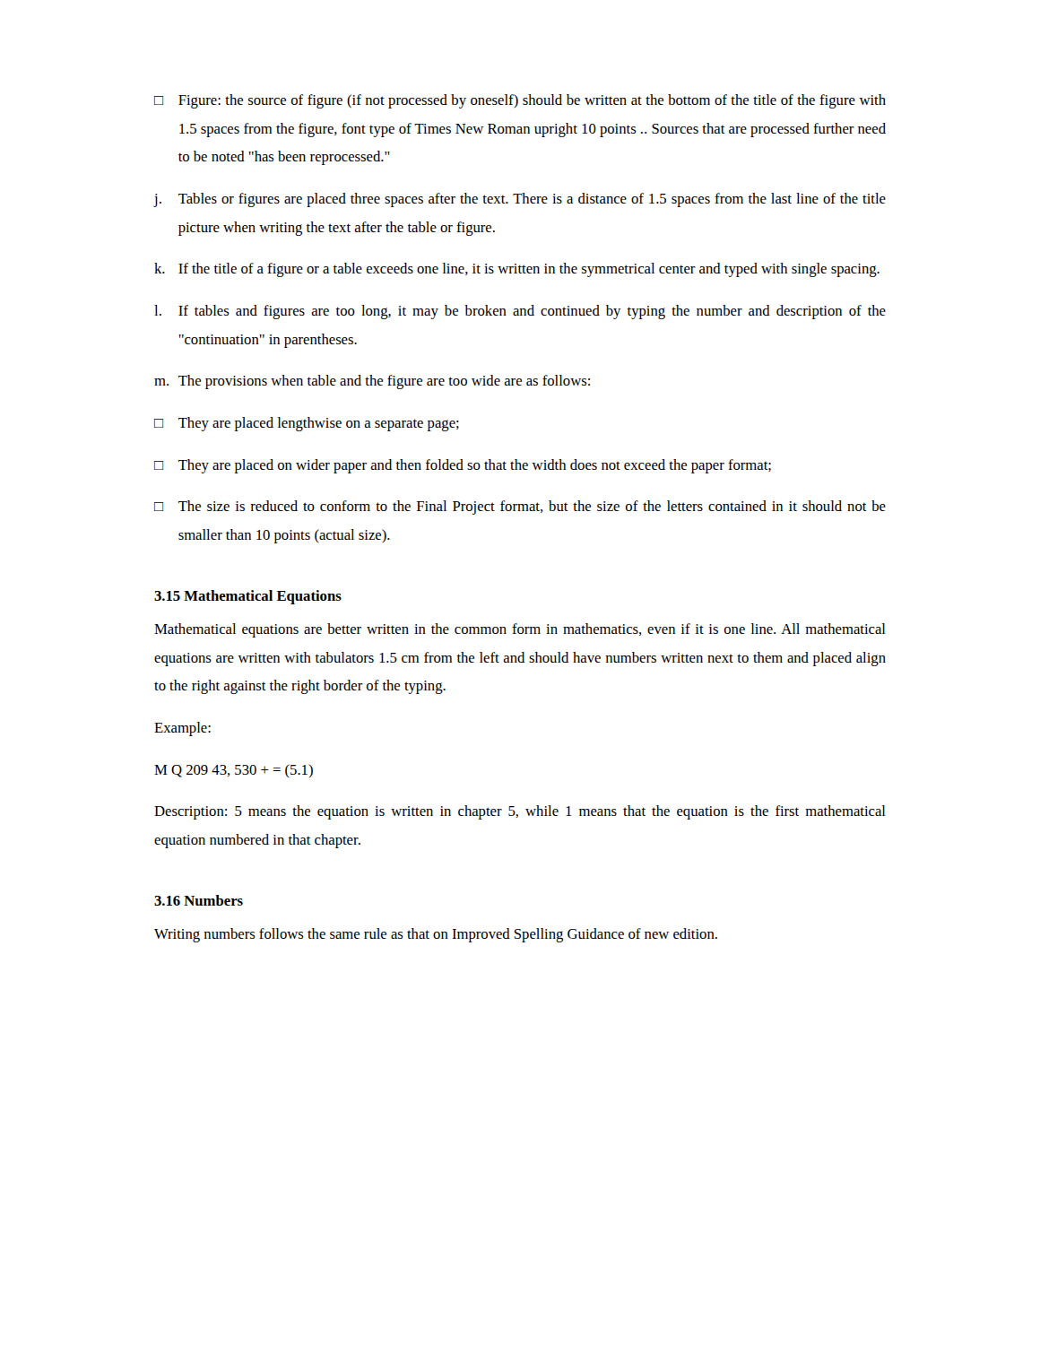Figure: the source of figure (if not processed by oneself) should be written at the bottom of the title of the figure with 1.5 spaces from the figure, font type of Times New Roman upright 10 points .. Sources that are processed further need to be noted "has been reprocessed."
j. Tables or figures are placed three spaces after the text. There is a distance of 1.5 spaces from the last line of the title picture when writing the text after the table or figure.
k. If the title of a figure or a table exceeds one line, it is written in the symmetrical center and typed with single spacing.
l. If tables and figures are too long, it may be broken and continued by typing the number and description of the "continuation" in parentheses.
m. The provisions when table and the figure are too wide are as follows:
They are placed lengthwise on a separate page;
They are placed on wider paper and then folded so that the width does not exceed the paper format;
The size is reduced to conform to the Final Project format, but the size of the letters contained in it should not be smaller than 10 points (actual size).
3.15 Mathematical Equations
Mathematical equations are better written in the common form in mathematics, even if it is one line. All mathematical equations are written with tabulators 1.5 cm from the left and should have numbers written next to them and placed align to the right against the right border of the typing.
Example:
M Q 209 43, 530 + = (5.1)
Description: 5 means the equation is written in chapter 5, while 1 means that the equation is the first mathematical equation numbered in that chapter.
3.16 Numbers
Writing numbers follows the same rule as that on Improved Spelling Guidance of new edition.